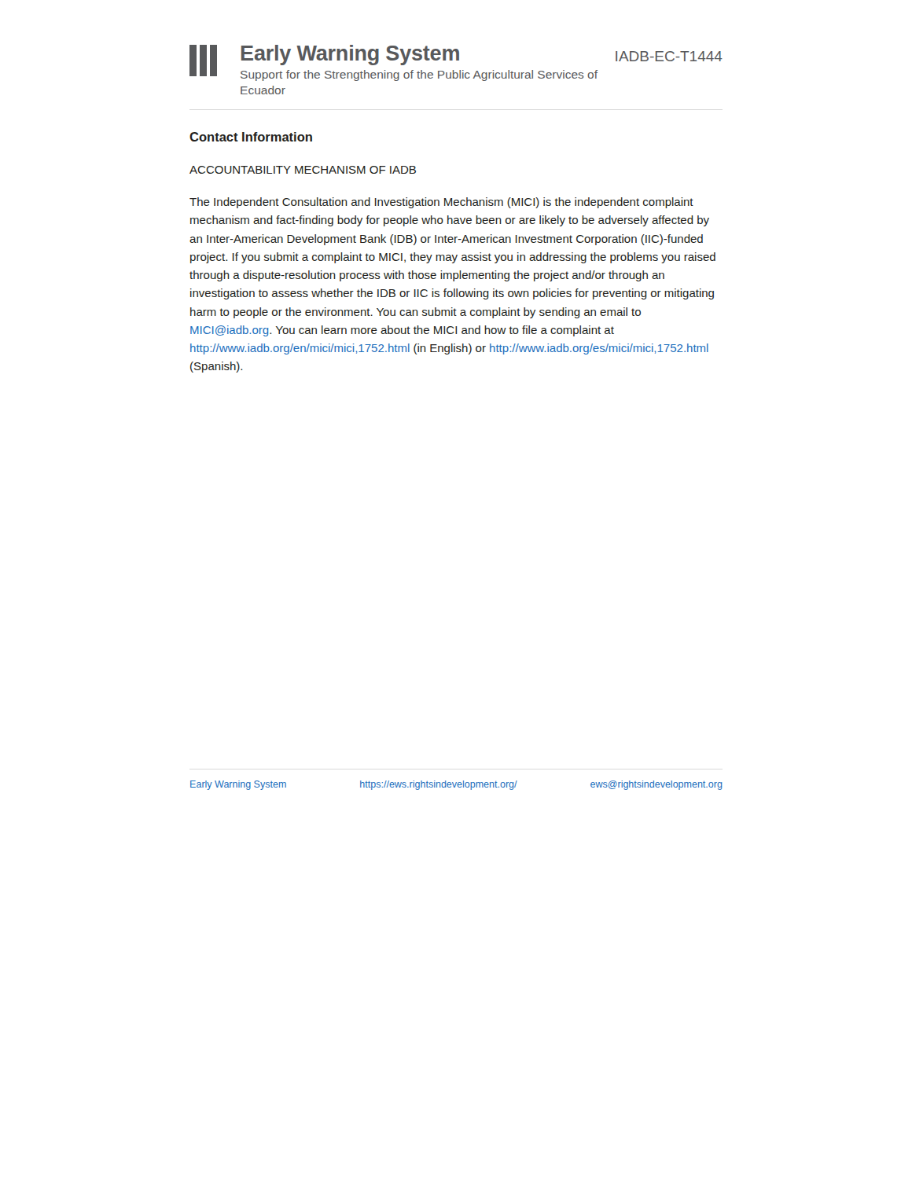Early Warning System
Support for the Strengthening of the Public Agricultural Services of Ecuador
IADB-EC-T1444
Contact Information
ACCOUNTABILITY MECHANISM OF IADB
The Independent Consultation and Investigation Mechanism (MICI) is the independent complaint mechanism and fact-finding body for people who have been or are likely to be adversely affected by an Inter-American Development Bank (IDB) or Inter-American Investment Corporation (IIC)-funded project. If you submit a complaint to MICI, they may assist you in addressing the problems you raised through a dispute-resolution process with those implementing the project and/or through an investigation to assess whether the IDB or IIC is following its own policies for preventing or mitigating harm to people or the environment. You can submit a complaint by sending an email to MICI@iadb.org. You can learn more about the MICI and how to file a complaint at http://www.iadb.org/en/mici/mici,1752.html (in English) or http://www.iadb.org/es/mici/mici,1752.html (Spanish).
Early Warning System
https://ews.rightsindevelopment.org/
ews@rightsindevelopment.org